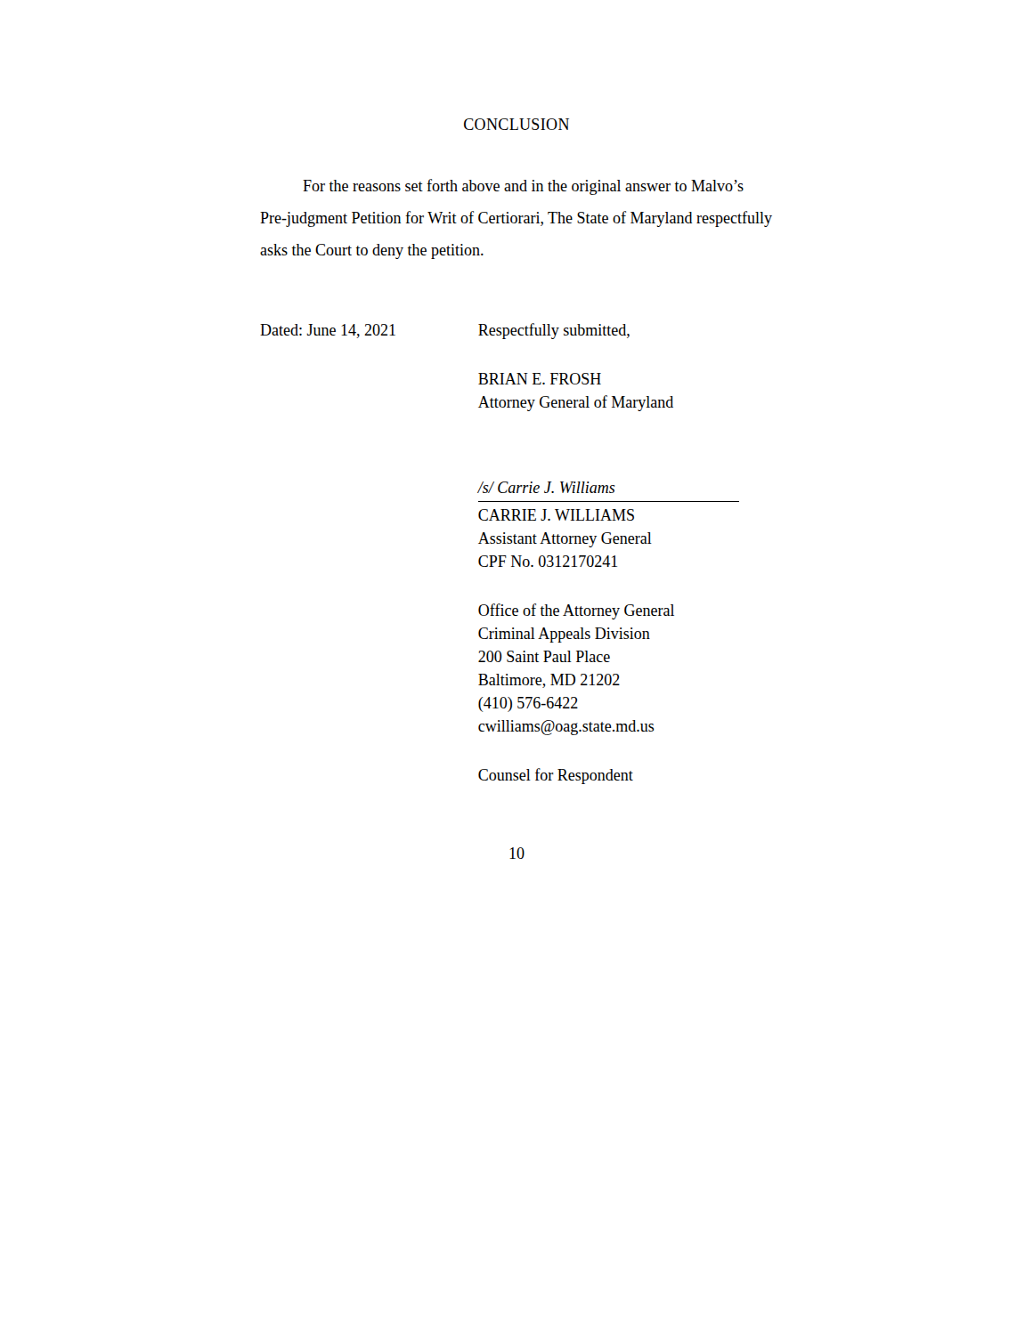CONCLUSION
For the reasons set forth above and in the original answer to Malvo’s Pre-judgment Petition for Writ of Certiorari, The State of Maryland respectfully asks the Court to deny the petition.
Dated: June 14, 2021
Respectfully submitted,
BRIAN E. FROSH
Attorney General of Maryland
/s/ Carrie J. Williams
CARRIE J. WILLIAMS
Assistant Attorney General
CPF No. 0312170241
Office of the Attorney General
Criminal Appeals Division
200 Saint Paul Place
Baltimore, MD 21202
(410) 576-6422
cwilliams@oag.state.md.us
Counsel for Respondent
10